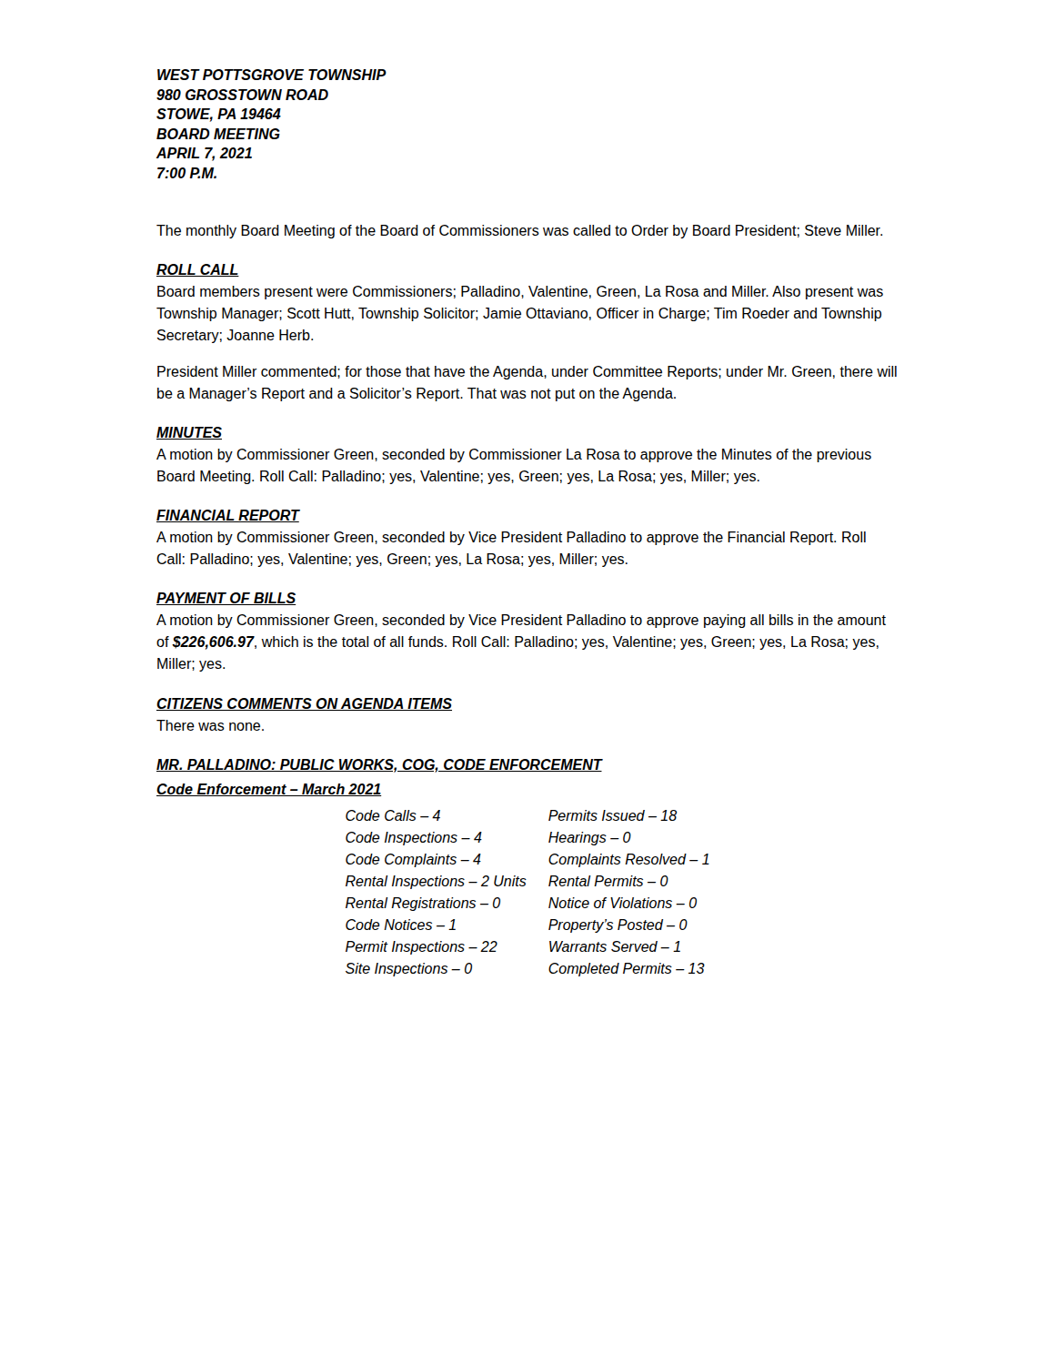WEST POTTSGROVE TOWNSHIP
980 GROSSTOWN ROAD
STOWE, PA 19464
BOARD MEETING
APRIL 7, 2021
7:00 P.M.
The monthly Board Meeting of the Board of Commissioners was called to Order by Board President; Steve Miller.
ROLL CALL
Board members present were Commissioners; Palladino, Valentine, Green, La Rosa and Miller. Also present was Township Manager; Scott Hutt, Township Solicitor; Jamie Ottaviano, Officer in Charge; Tim Roeder and Township Secretary; Joanne Herb.
President Miller commented; for those that have the Agenda, under Committee Reports; under Mr. Green, there will be a Manager’s Report and a Solicitor’s Report. That was not put on the Agenda.
MINUTES
A motion by Commissioner Green, seconded by Commissioner La Rosa to approve the Minutes of the previous Board Meeting. Roll Call: Palladino; yes, Valentine; yes, Green; yes, La Rosa; yes, Miller; yes.
FINANCIAL REPORT
A motion by Commissioner Green, seconded by Vice President Palladino to approve the Financial Report. Roll Call: Palladino; yes, Valentine; yes, Green; yes, La Rosa; yes, Miller; yes.
PAYMENT OF BILLS
A motion by Commissioner Green, seconded by Vice President Palladino to approve paying all bills in the amount of $226,606.97, which is the total of all funds. Roll Call: Palladino; yes, Valentine; yes, Green; yes, La Rosa; yes, Miller; yes.
CITIZENS COMMENTS ON AGENDA ITEMS
There was none.
MR. PALLADINO: PUBLIC WORKS, COG, CODE ENFORCEMENT
Code Enforcement – March 2021
| Code Calls – 4 | Permits Issued – 18 |
| Code Inspections – 4 | Hearings – 0 |
| Code Complaints – 4 | Complaints Resolved – 1 |
| Rental Inspections – 2 Units | Rental Permits – 0 |
| Rental Registrations – 0 | Notice of Violations – 0 |
| Code Notices – 1 | Property’s Posted – 0 |
| Permit Inspections – 22 | Warrants Served – 1 |
| Site Inspections – 0 | Completed Permits – 13 |